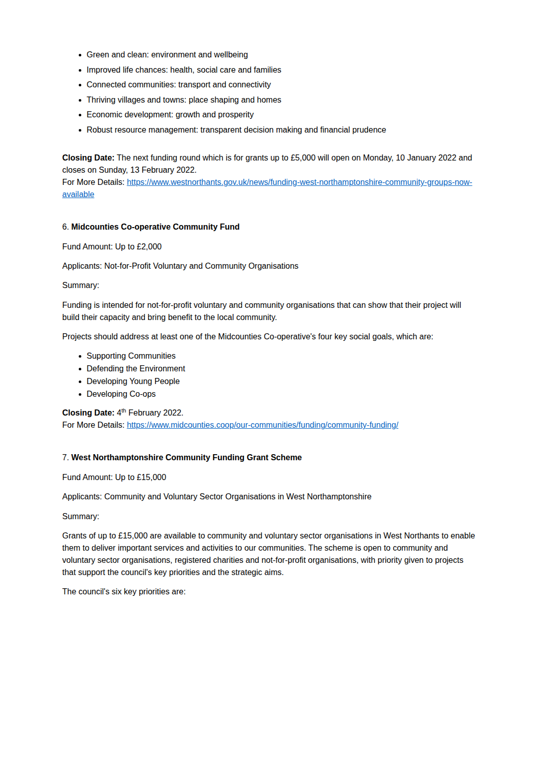Green and clean: environment and wellbeing
Improved life chances: health, social care and families
Connected communities: transport and connectivity
Thriving villages and towns: place shaping and homes
Economic development: growth and prosperity
Robust resource management: transparent decision making and financial prudence
Closing Date: The next funding round which is for grants up to £5,000 will open on Monday, 10 January 2022 and closes on Sunday, 13 February 2022.
For More Details: https://www.westnorthants.gov.uk/news/funding-west-northamptonshire-community-groups-now-available
6. Midcounties Co-operative Community Fund
Fund Amount: Up to £2,000
Applicants: Not-for-Profit Voluntary and Community Organisations
Summary:
Funding is intended for not-for-profit voluntary and community organisations that can show that their project will build their capacity and bring benefit to the local community.
Projects should address at least one of the Midcounties Co-operative's four key social goals, which are:
Supporting Communities
Defending the Environment
Developing Young People
Developing Co-ops
Closing Date: 4th February 2022.
For More Details: https://www.midcounties.coop/our-communities/funding/community-funding/
7. West Northamptonshire Community Funding Grant Scheme
Fund Amount: Up to £15,000
Applicants: Community and Voluntary Sector Organisations in West Northamptonshire
Summary:
Grants of up to £15,000 are available to community and voluntary sector organisations in West Northants to enable them to deliver important services and activities to our communities. The scheme is open to community and voluntary sector organisations, registered charities and not-for-profit organisations, with priority given to projects that support the council's key priorities and the strategic aims.
The council's six key priorities are: